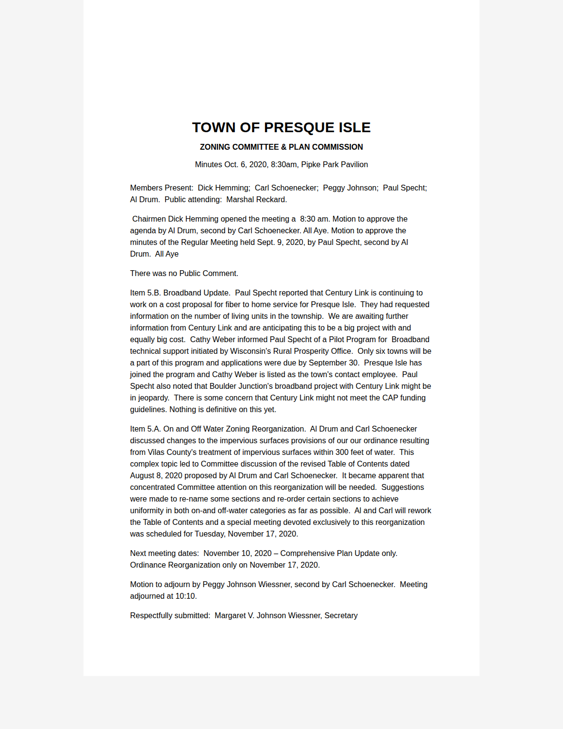TOWN OF PRESQUE ISLE
ZONING COMMITTEE & PLAN COMMISSION
Minutes Oct. 6, 2020, 8:30am, Pipke Park Pavilion
Members Present: Dick Hemming; Carl Schoenecker; Peggy Johnson; Paul Specht; Al Drum. Public attending: Marshal Reckard.
Chairmen Dick Hemming opened the meeting a 8:30 am. Motion to approve the agenda by Al Drum, second by Carl Schoenecker. All Aye. Motion to approve the minutes of the Regular Meeting held Sept. 9, 2020, by Paul Specht, second by Al Drum. All Aye
There was no Public Comment.
Item 5.B. Broadband Update. Paul Specht reported that Century Link is continuing to work on a cost proposal for fiber to home service for Presque Isle. They had requested information on the number of living units in the township. We are awaiting further information from Century Link and are anticipating this to be a big project with and equally big cost. Cathy Weber informed Paul Specht of a Pilot Program for Broadband technical support initiated by Wisconsin's Rural Prosperity Office. Only six towns will be a part of this program and applications were due by September 30. Presque Isle has joined the program and Cathy Weber is listed as the town's contact employee. Paul Specht also noted that Boulder Junction's broadband project with Century Link might be in jeopardy. There is some concern that Century Link might not meet the CAP funding guidelines. Nothing is definitive on this yet.
Item 5.A. On and Off Water Zoning Reorganization. Al Drum and Carl Schoenecker discussed changes to the impervious surfaces provisions of our our ordinance resulting from Vilas County's treatment of impervious surfaces within 300 feet of water. This complex topic led to Committee discussion of the revised Table of Contents dated August 8, 2020 proposed by Al Drum and Carl Schoenecker. It became apparent that concentrated Committee attention on this reorganization will be needed. Suggestions were made to re-name some sections and re-order certain sections to achieve uniformity in both on-and off-water categories as far as possible. Al and Carl will rework the Table of Contents and a special meeting devoted exclusively to this reorganization was scheduled for Tuesday, November 17, 2020.
Next meeting dates: November 10, 2020 – Comprehensive Plan Update only. Ordinance Reorganization only on November 17, 2020.
Motion to adjourn by Peggy Johnson Wiessner, second by Carl Schoenecker. Meeting adjourned at 10:10.
Respectfully submitted: Margaret V. Johnson Wiessner, Secretary